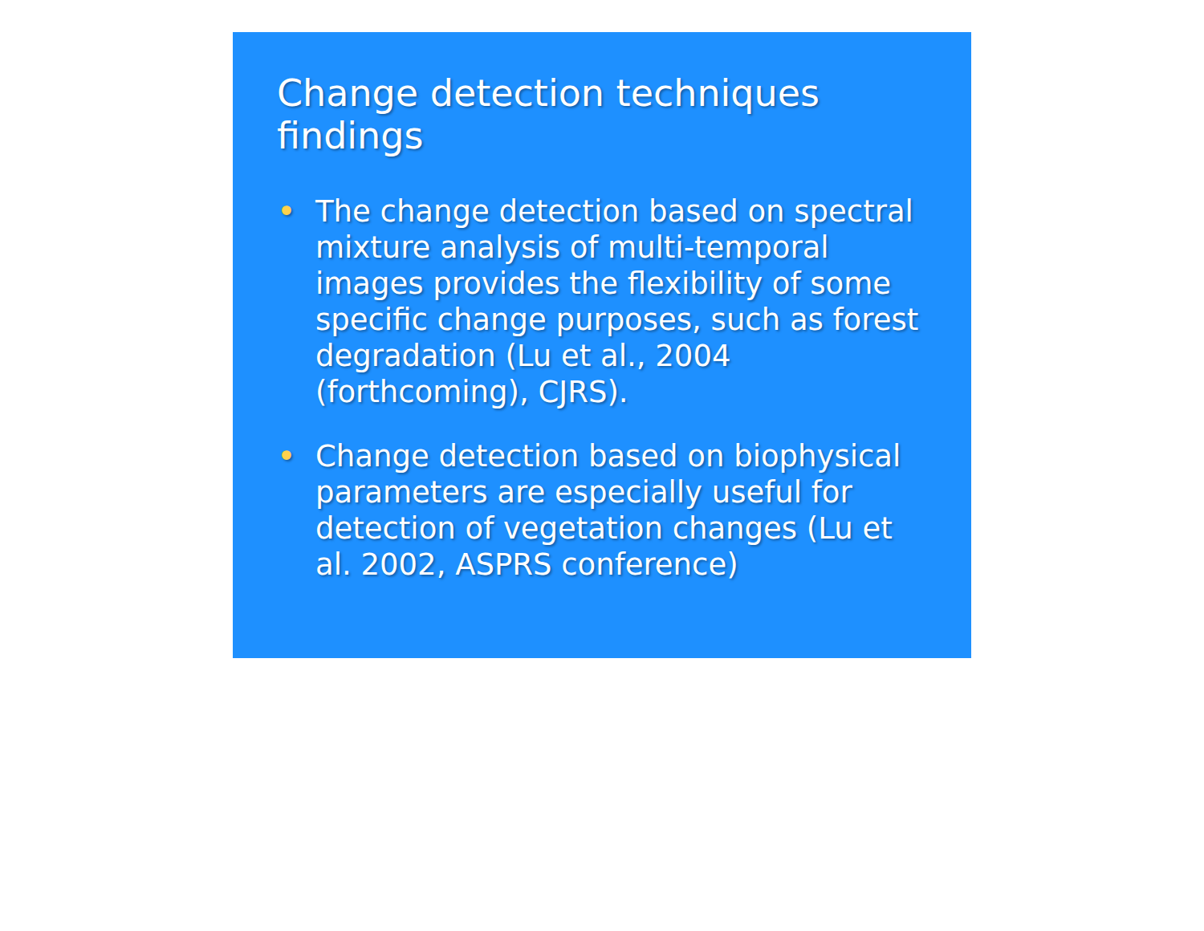Change detection techniques findings
The change detection based on spectral mixture analysis of multi-temporal images provides the flexibility of some specific change purposes, such as forest degradation (Lu et al., 2004 (forthcoming), CJRS).
Change detection based on biophysical parameters are especially useful for detection of vegetation changes (Lu et al. 2002, ASPRS conference)